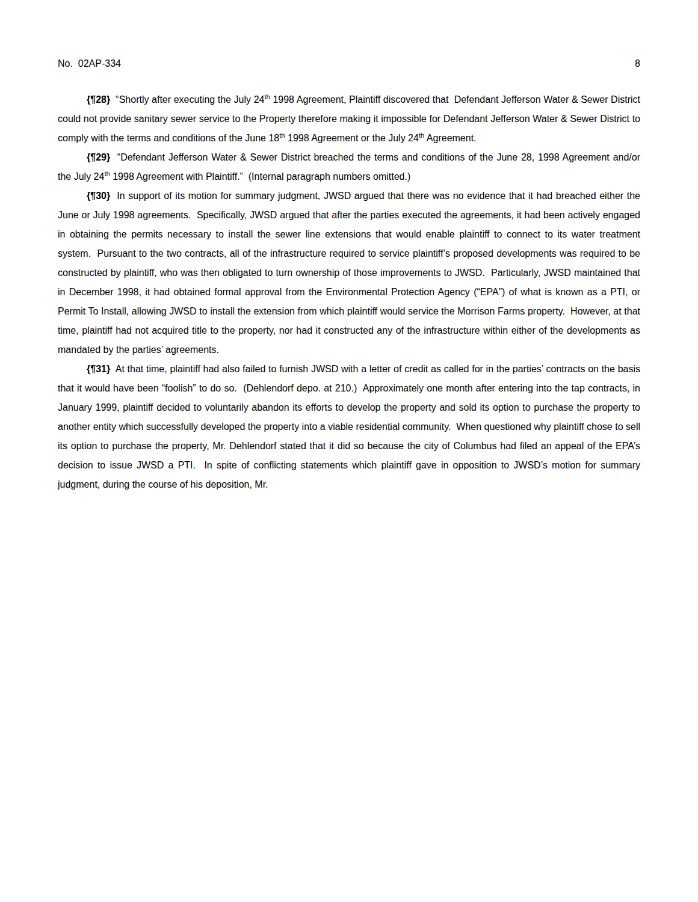No. 02AP-334 8
{¶28} “Shortly after executing the July 24th 1998 Agreement, Plaintiff discovered that Defendant Jefferson Water & Sewer District could not provide sanitary sewer service to the Property therefore making it impossible for Defendant Jefferson Water & Sewer District to comply with the terms and conditions of the June 18th 1998 Agreement or the July 24th Agreement.
{¶29} “Defendant Jefferson Water & Sewer District breached the terms and conditions of the June 28, 1998 Agreement and/or the July 24th 1998 Agreement with Plaintiff.” (Internal paragraph numbers omitted.)
{¶30} In support of its motion for summary judgment, JWSD argued that there was no evidence that it had breached either the June or July 1998 agreements. Specifically, JWSD argued that after the parties executed the agreements, it had been actively engaged in obtaining the permits necessary to install the sewer line extensions that would enable plaintiff to connect to its water treatment system. Pursuant to the two contracts, all of the infrastructure required to service plaintiff’s proposed developments was required to be constructed by plaintiff, who was then obligated to turn ownership of those improvements to JWSD. Particularly, JWSD maintained that in December 1998, it had obtained formal approval from the Environmental Protection Agency (“EPA”) of what is known as a PTI, or Permit To Install, allowing JWSD to install the extension from which plaintiff would service the Morrison Farms property. However, at that time, plaintiff had not acquired title to the property, nor had it constructed any of the infrastructure within either of the developments as mandated by the parties’ agreements.
{¶31} At that time, plaintiff had also failed to furnish JWSD with a letter of credit as called for in the parties’ contracts on the basis that it would have been “foolish” to do so. (Dehlendorf depo. at 210.) Approximately one month after entering into the tap contracts, in January 1999, plaintiff decided to voluntarily abandon its efforts to develop the property and sold its option to purchase the property to another entity which successfully developed the property into a viable residential community. When questioned why plaintiff chose to sell its option to purchase the property, Mr. Dehlendorf stated that it did so because the city of Columbus had filed an appeal of the EPA’s decision to issue JWSD a PTI. In spite of conflicting statements which plaintiff gave in opposition to JWSD’s motion for summary judgment, during the course of his deposition, Mr.